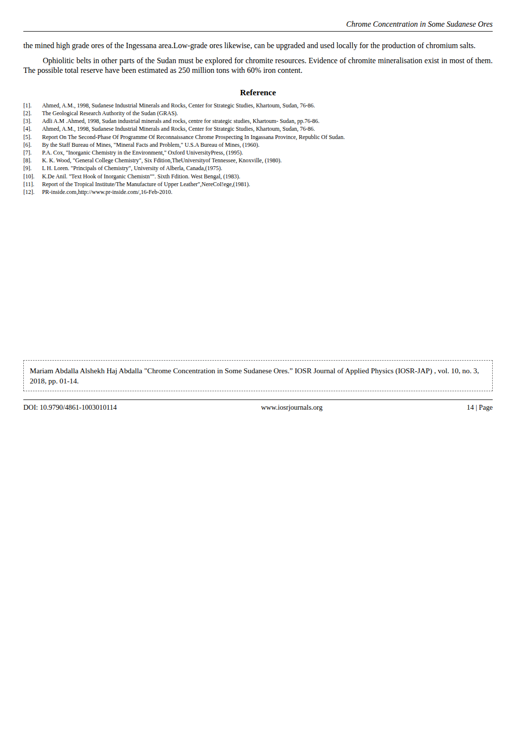Chrome Concentration in Some Sudanese Ores
the mined high grade ores of the Ingessana area.Low-grade ores likewise, can be upgraded and used locally for the production of chromium salts.
Ophiolitic belts in other parts of the Sudan must be explored for chromite resources. Evidence of chromite mineralisation exist in most of them. The possible total reserve have been estimated as 250 million tons with 60% iron content.
Reference
| [1]. | Ahmed, A.M., 1998, Sudanese Industrial Minerals and Rocks, Center for Strategic Studies, Khartoum, Sudan, 76-86. |
| [2]. | The Geological Research Authority of the Sudan (GRAS). |
| [3]. | Adli A.M .Ahmed, 1998, Sudan industrial minerals and rocks, centre for strategic studies, Khartoum- Sudan, pp.76-86. |
| [4]. | Ahmed, A.M., 1998, Sudanese Industrial Minerals and Rocks, Center for Strategic Studies, Khartoum, Sudan, 76-86. |
| [5]. | Report On The Second-Phase Of Programme Of Reconnaissance Chrome Prospecting In Ingassana Province, Republic Of Sudan. |
| [6]. | By the Staff Bureau of Mines, "Mineral Facts and Problem," U.S.A Bureau of Mines, (1960). |
| [7]. | P.A. Cox, "Inorganic Chemistry in the Environment," Oxford UniversityPress, (1995). |
| [8]. | K. K. Wood, "General College Chemistry", Six Fdition,TheUniversityof Tennessee, Knoxville, (1980). |
| [9]. | L H. Loren. "Principals of Chemistry", University of Alberla, Canada,(1975). |
| [10]. | K.De Anil. "Text Hook of Inorganic Chemistn"". Sixth Fdition. West Bengal, (1983). |
| [11]. | Report of the Tropical Institute/The Manufacture of Upper Leather",NereCoI!ege,(1981). |
| [12]. | PR-inside.com,http://www.pr-inside.com/,16-Feb-2010. |
Mariam Abdalla Alshekh Haj Abdalla "Chrome Concentration in Some Sudanese Ores.” IOSR Journal of Applied Physics (IOSR-JAP) , vol. 10, no. 3, 2018, pp. 01-14.
DOI: 10.9790/4861-1003010114 www.iosrjournals.org 14 | Page